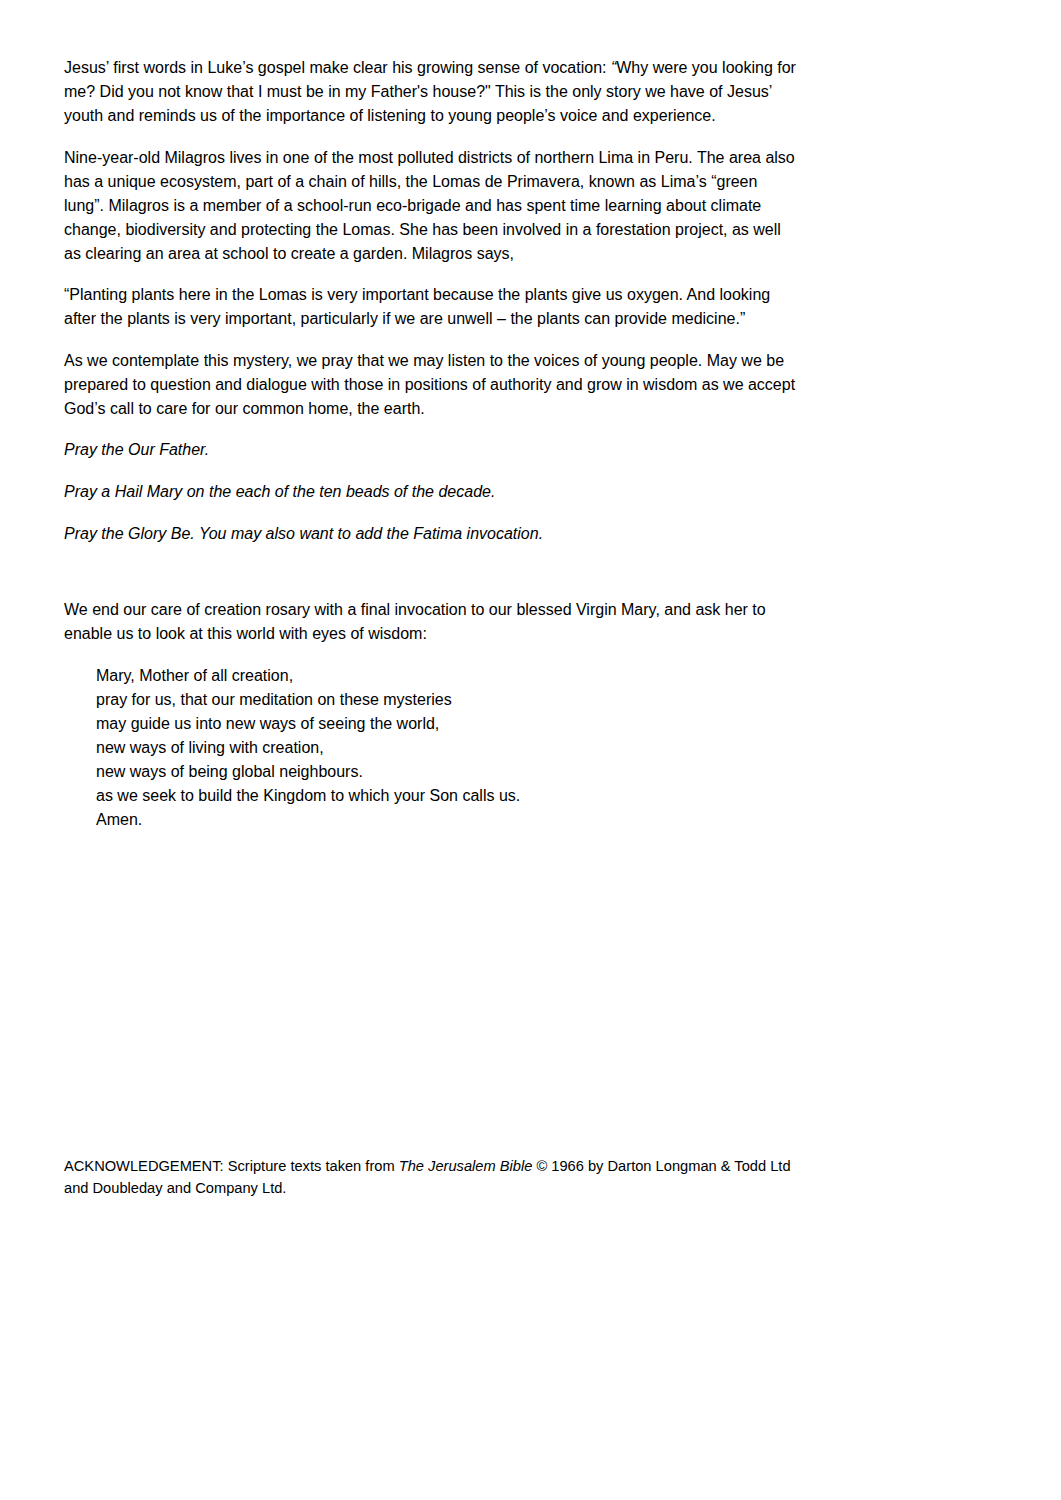Jesus’ first words in Luke’s gospel make clear his growing sense of vocation: “Why were you looking for me? Did you not know that I must be in my Father's house?" This is the only story we have of Jesus’ youth and reminds us of the importance of listening to young people’s voice and experience.
Nine-year-old Milagros lives in one of the most polluted districts of northern Lima in Peru. The area also has a unique ecosystem, part of a chain of hills, the Lomas de Primavera, known as Lima’s “green lung”. Milagros is a member of a school-run eco-brigade and has spent time learning about climate change, biodiversity and protecting the Lomas. She has been involved in a forestation project, as well as clearing an area at school to create a garden. Milagros says,
“Planting plants here in the Lomas is very important because the plants give us oxygen. And looking after the plants is very important, particularly if we are unwell – the plants can provide medicine.”
As we contemplate this mystery, we pray that we may listen to the voices of young people. May we be prepared to question and dialogue with those in positions of authority and grow in wisdom as we accept God’s call to care for our common home, the earth.
Pray the Our Father.
Pray a Hail Mary on the each of the ten beads of the decade.
Pray the Glory Be. You may also want to add the Fatima invocation.
We end our care of creation rosary with a final invocation to our blessed Virgin Mary, and ask her to enable us to look at this world with eyes of wisdom:
Mary, Mother of all creation,
pray for us, that our meditation on these mysteries
may guide us into new ways of seeing the world,
new ways of living with creation,
new ways of being global neighbours.
as we seek to build the Kingdom to which your Son calls us.
Amen.
ACKNOWLEDGEMENT: Scripture texts taken from The Jerusalem Bible © 1966 by Darton Longman & Todd Ltd and Doubleday and Company Ltd.